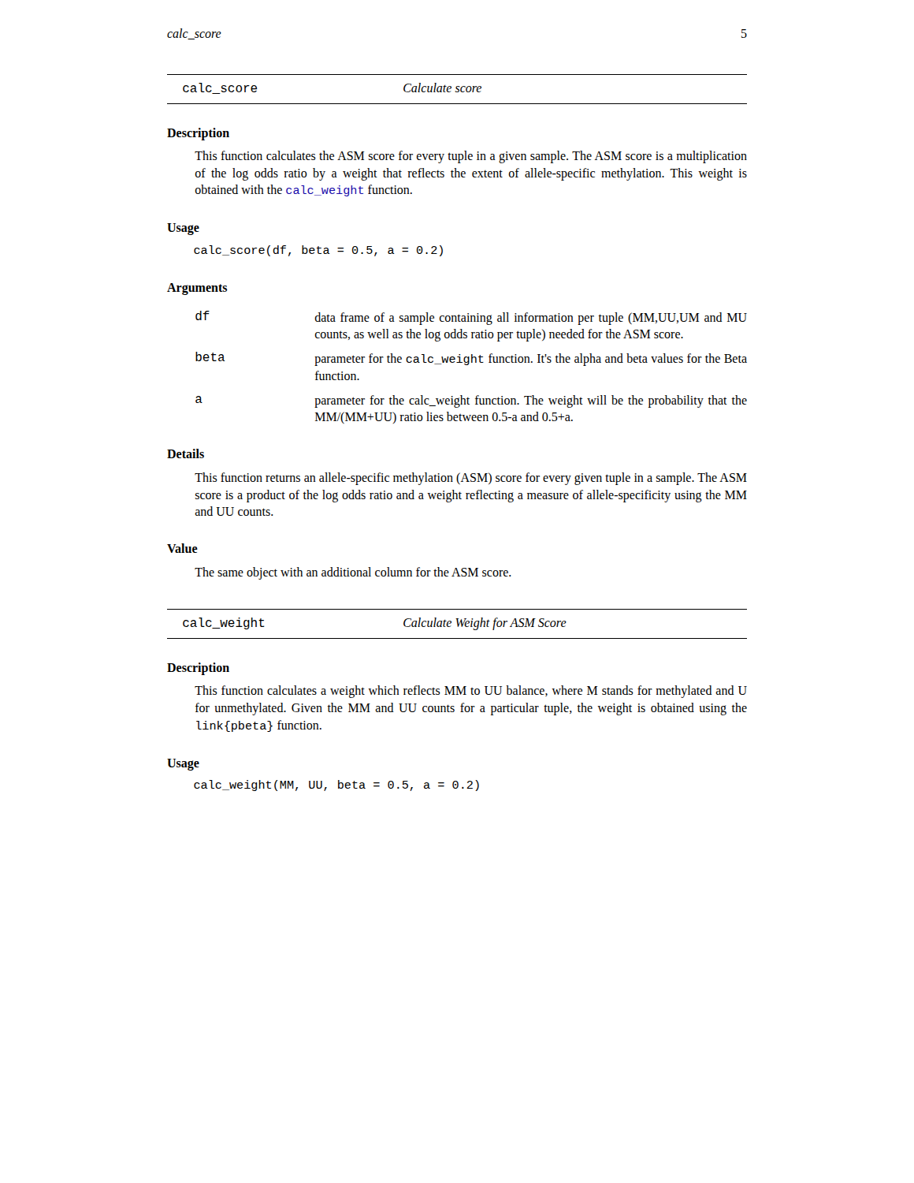calc_score 5
calc_score Calculate score
Description
This function calculates the ASM score for every tuple in a given sample. The ASM score is a multiplication of the log odds ratio by a weight that reflects the extent of allele-specific methylation. This weight is obtained with the calc_weight function.
Usage
calc_score(df, beta = 0.5, a = 0.2)
Arguments
df
data frame of a sample containing all information per tuple (MM,UU,UM and MU counts, as well as the log odds ratio per tuple) needed for the ASM score.
beta
parameter for the calc_weight function. It's the alpha and beta values for the Beta function.
a
parameter for the calc_weight function. The weight will be the probability that the MM/(MM+UU) ratio lies between 0.5-a and 0.5+a.
Details
This function returns an allele-specific methylation (ASM) score for every given tuple in a sample. The ASM score is a product of the log odds ratio and a weight reflecting a measure of allele-specificity using the MM and UU counts.
Value
The same object with an additional column for the ASM score.
calc_weight Calculate Weight for ASM Score
Description
This function calculates a weight which reflects MM to UU balance, where M stands for methylated and U for unmethylated. Given the MM and UU counts for a particular tuple, the weight is obtained using the link{pbeta} function.
Usage
calc_weight(MM, UU, beta = 0.5, a = 0.2)